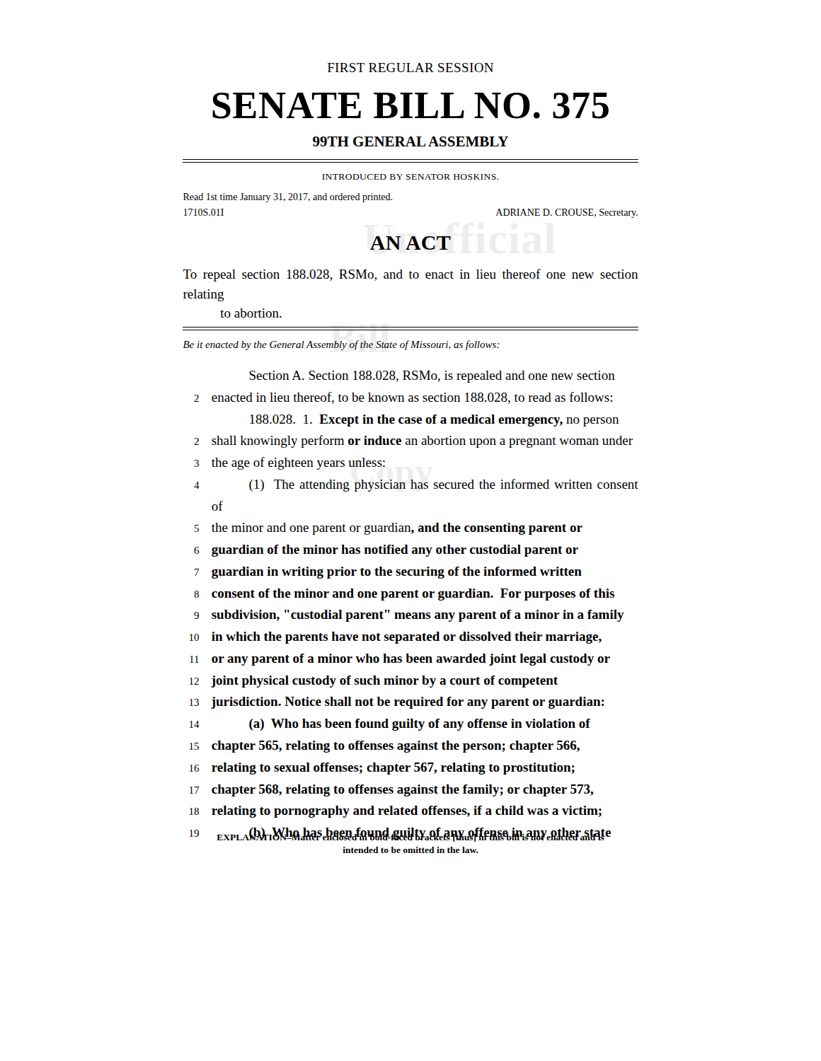Unofficial
Bill
Copy
FIRST REGULAR SESSION
SENATE BILL NO. 375
99TH GENERAL ASSEMBLY
INTRODUCED BY SENATOR HOSKINS.
Read 1st time January 31, 2017, and ordered printed.
1710S.01I ADRIANE D. CROUSE, Secretary.
AN ACT
To repeal section 188.028, RSMo, and to enact in lieu thereof one new section relating to abortion.
Be it enacted by the General Assembly of the State of Missouri, as follows:
Section A. Section 188.028, RSMo, is repealed and one new section
2
enacted in lieu thereof, to be known as section 188.028, to read as follows:
188.028. 1. Except in the case of a medical emergency, no person
2
shall knowingly perform or induce an abortion upon a pregnant woman under
3
the age of eighteen years unless:
4
(1) The attending physician has secured the informed written consent of
5
the minor and one parent or guardian, and the consenting parent or
6
guardian of the minor has notified any other custodial parent or
7
guardian in writing prior to the securing of the informed written
8
consent of the minor and one parent or guardian. For purposes of this
9
subdivision, "custodial parent" means any parent of a minor in a family
10
in which the parents have not separated or dissolved their marriage,
11
or any parent of a minor who has been awarded joint legal custody or
12
joint physical custody of such minor by a court of competent
13
jurisdiction. Notice shall not be required for any parent or guardian:
14
(a) Who has been found guilty of any offense in violation of
15
chapter 565, relating to offenses against the person; chapter 566,
16
relating to sexual offenses; chapter 567, relating to prostitution;
17
chapter 568, relating to offenses against the family; or chapter 573,
18
relating to pornography and related offenses, if a child was a victim;
19
(b) Who has been found guilty of any offense in any other state
EXPLANATION–Matter enclosed in bold-faced brackets [thus] in this bill is not enacted and is
intended to be omitted in the law.